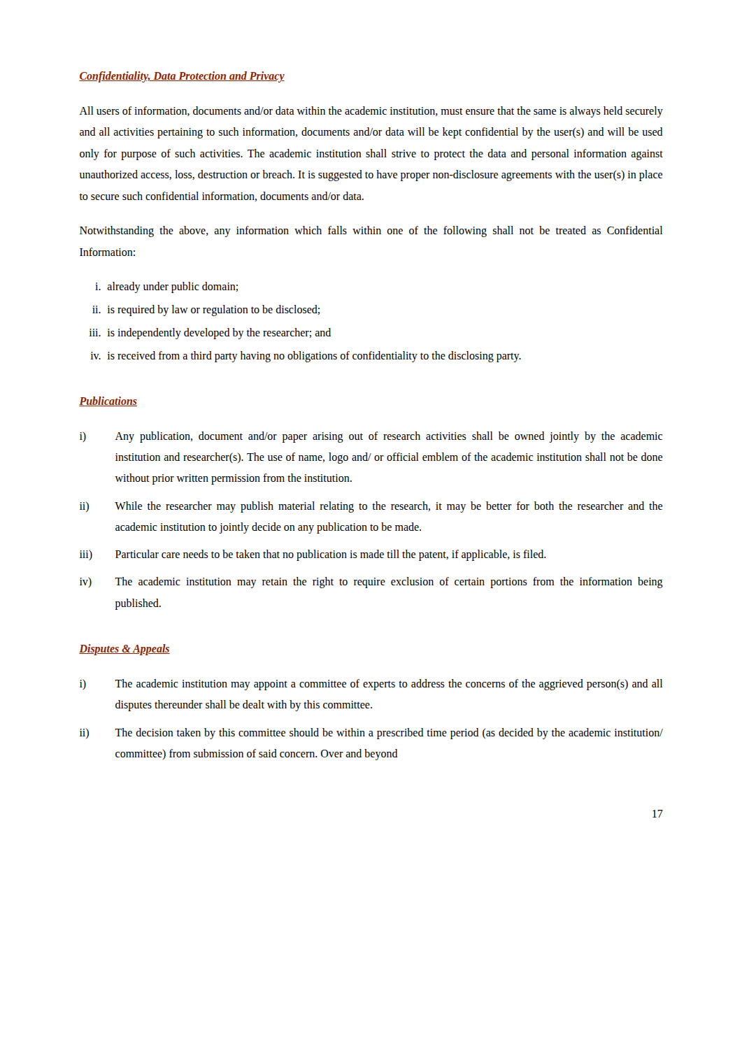Confidentiality, Data Protection and Privacy
All users of information, documents and/or data within the academic institution, must ensure that the same is always held securely and all activities pertaining to such information, documents and/or data will be kept confidential by the user(s) and will be used only for purpose of such activities. The academic institution shall strive to protect the data and personal information against unauthorized access, loss, destruction or breach. It is suggested to have proper non-disclosure agreements with the user(s) in place to secure such confidential information, documents and/or data.
Notwithstanding the above, any information which falls within one of the following shall not be treated as Confidential Information:
already under public domain;
is required by law or regulation to be disclosed;
is independently developed by the researcher; and
is received from a third party having no obligations of confidentiality to the disclosing party.
Publications
Any publication, document and/or paper arising out of research activities shall be owned jointly by the academic institution and researcher(s). The use of name, logo and/ or official emblem of the academic institution shall not be done without prior written permission from the institution.
While the researcher may publish material relating to the research, it may be better for both the researcher and the academic institution to jointly decide on any publication to be made.
Particular care needs to be taken that no publication is made till the patent, if applicable, is filed.
The academic institution may retain the right to require exclusion of certain portions from the information being published.
Disputes & Appeals
The academic institution may appoint a committee of experts to address the concerns of the aggrieved person(s) and all disputes thereunder shall be dealt with by this committee.
The decision taken by this committee should be within a prescribed time period (as decided by the academic institution/ committee) from submission of said concern. Over and beyond
17